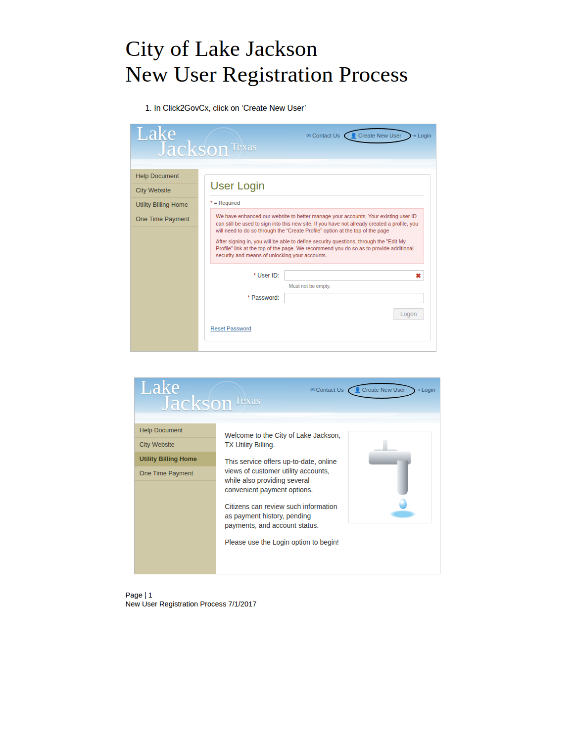City of Lake Jackson
New User Registration Process
In Click2GovCx, click on ‘Create New User’
Lake Jackson Texas
✉Contact Us 👤Create New User ⇥Login
Help Document
City Website
Utility Billing Home
One Time Payment
User Login
* = Required
We have enhanced our website to better manage your accounts. Your existing user ID can still be used to sign into this new site. If you have not already created a profile, you will need to do so through the “Create Profile” option at the top of the page
After signing in, you will be able to define security questions, through the "Edit My Profile" link at the top of the page. We recommend you do so as to provide additional security and means of unlocking your accounts.
* User ID:
✖
Must not be empty.
* Password:
Logon
Reset Password
Lake Jackson Texas
✉Contact Us 👤Create New User ⇥Login
Help Document
City Website
Utility Billing Home
One Time Payment
Welcome to the City of Lake Jackson, TX Utility Billing.
This service offers up-to-date, online views of customer utility accounts, while also providing several convenient payment options.
Citizens can review such information as payment history, pending payments, and account status.
Please use the Login option to begin!
Page | 1
New User Registration Process 7/1/2017